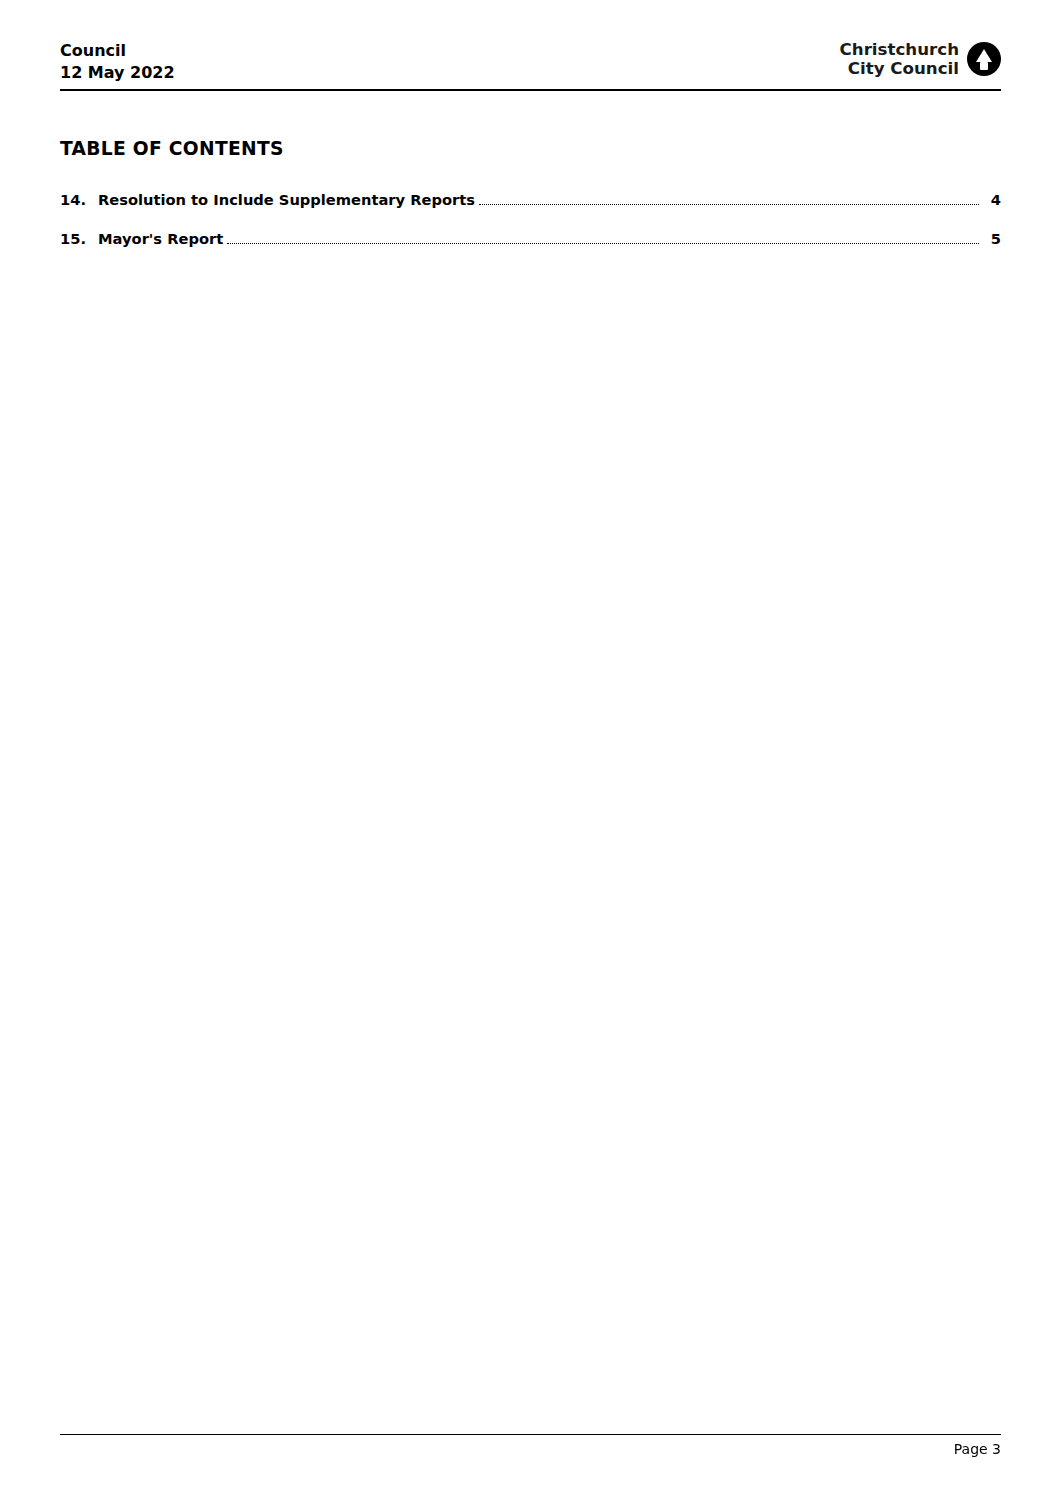Council
12 May 2022
Christchurch
City Council
TABLE OF CONTENTS
14. Resolution to Include Supplementary Reports 4
15. Mayor's Report 5
Page 3